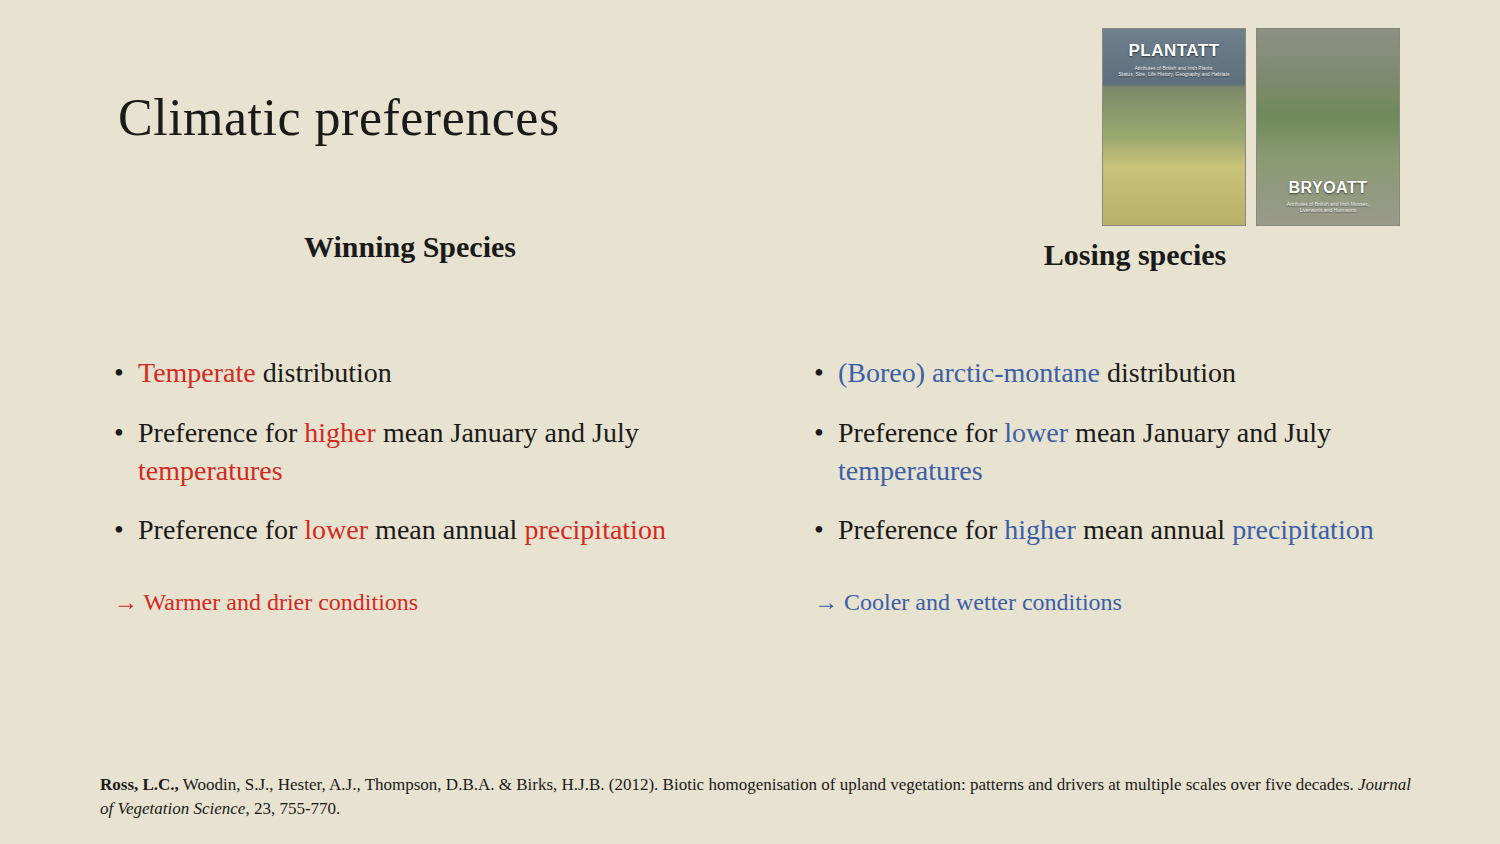Climatic preferences
PLANTATT
Attributes of British and Irish Plants:
Status, Size, Life History, Geography and Habitats
BRYOATT
Attributes of British and Irish Mosses,
Liverworts and Hornworts
Winning Species
Temperate distribution
Preference for higher mean January and July temperatures
Preference for lower mean annual precipitation
→ Warmer and drier conditions
Losing species
(Boreo) arctic-montane distribution
Preference for lower mean January and July temperatures
Preference for higher mean annual precipitation
→ Cooler and wetter conditions
Ross, L.C., Woodin, S.J., Hester, A.J., Thompson, D.B.A. & Birks, H.J.B. (2012). Biotic homogenisation of upland vegetation: patterns and drivers at multiple scales over five decades. Journal of Vegetation Science, 23, 755-770.